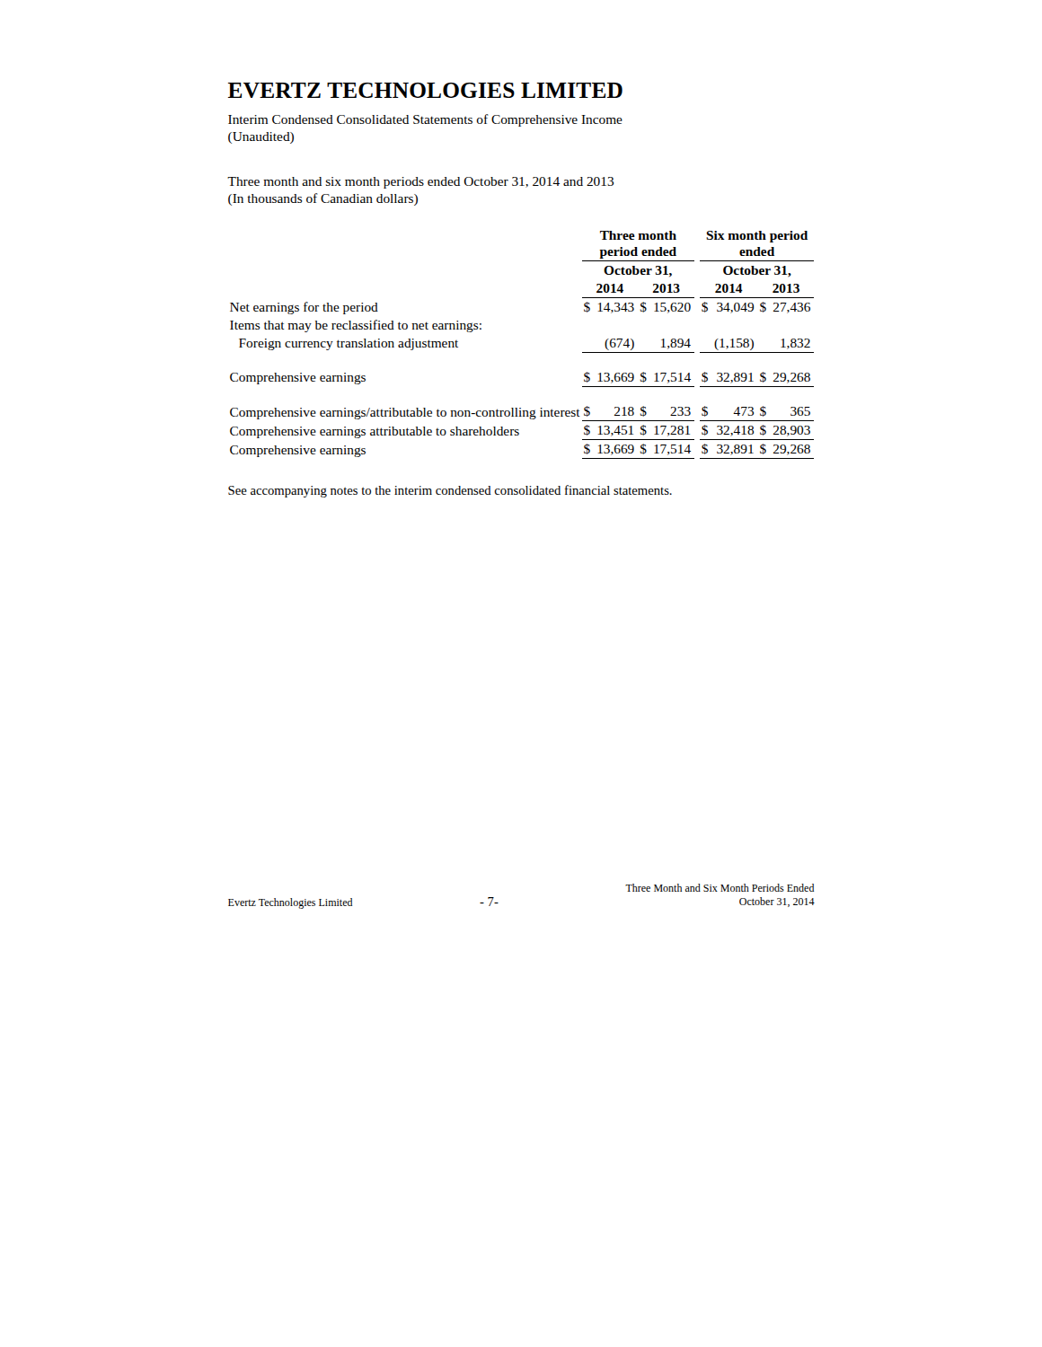EVERTZ TECHNOLOGIES LIMITED
Interim Condensed Consolidated Statements of Comprehensive Income
(Unaudited)
Three month and six month periods ended October 31, 2014 and 2013
(In thousands of Canadian dollars)
| | Three month period ended | | Six month period ended |
| --- | --- | --- | --- |
| | October 31, | | October 31, |
| | 2014 | 2013 | | 2014 | 2013 |
| Net earnings for the period | $ | 14,343 | $ | 15,620 | | $ | 34,049 | $ | 27,436 |
| Items that may be reclassified to net earnings: | | | | | | | | | |
| Foreign currency translation adjustment | | (674) | | 1,894 | | | (1,158) | | 1,832 |
| Comprehensive earnings | $ | 13,669 | $ | 17,514 | | $ | 32,891 | $ | 29,268 |
| Comprehensive earnings/attributable to non-controlling interest | $ | 218 | $ | 233 | | $ | 473 | $ | 365 |
| Comprehensive earnings attributable to shareholders | $ | 13,451 | $ | 17,281 | | $ | 32,418 | $ | 28,903 |
| Comprehensive earnings | $ | 13,669 | $ | 17,514 | | $ | 32,891 | $ | 29,268 |
See accompanying notes to the interim condensed consolidated financial statements.
Evertz Technologies Limited
- 7-
Three Month and Six Month Periods Ended
October 31, 2014